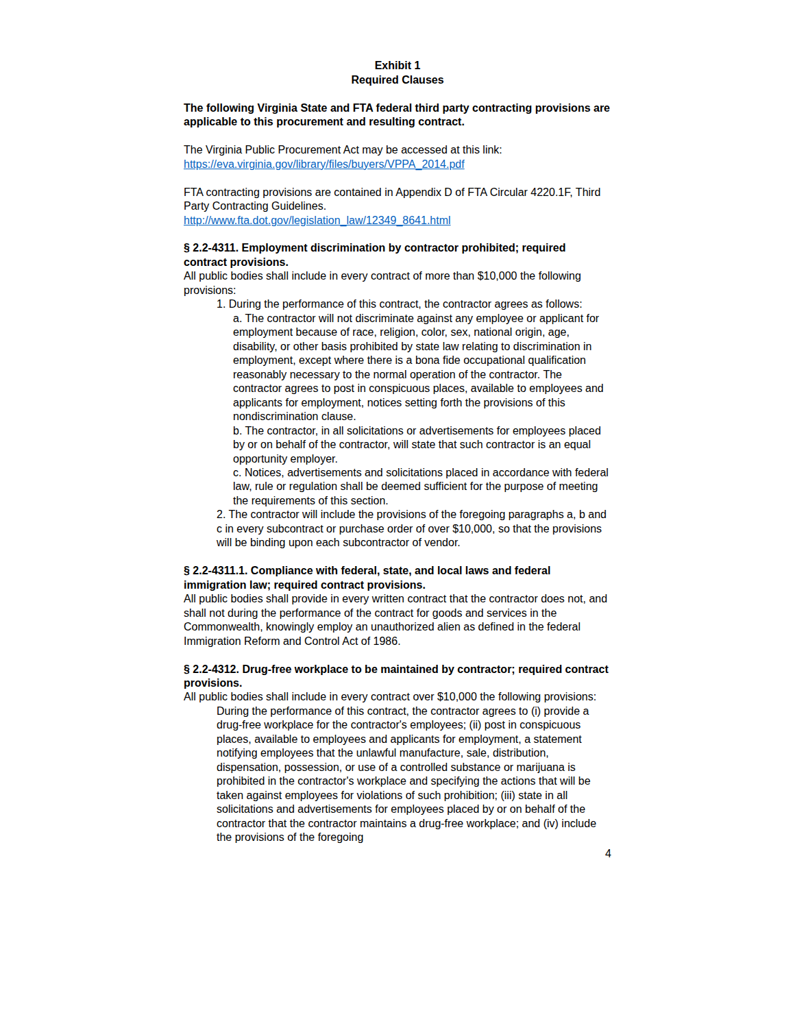Exhibit 1
Required Clauses
The following Virginia State and FTA federal third party contracting provisions are applicable to this procurement and resulting contract.
The Virginia Public Procurement Act may be accessed at this link:
https://eva.virginia.gov/library/files/buyers/VPPA_2014.pdf
FTA contracting provisions are contained in Appendix D of FTA Circular 4220.1F, Third Party Contracting Guidelines.
http://www.fta.dot.gov/legislation_law/12349_8641.html
§ 2.2-4311. Employment discrimination by contractor prohibited; required contract provisions.
All public bodies shall include in every contract of more than $10,000 the following provisions:
1. During the performance of this contract, the contractor agrees as follows:
a. The contractor will not discriminate against any employee or applicant for employment because of race, religion, color, sex, national origin, age, disability, or other basis prohibited by state law relating to discrimination in employment, except where there is a bona fide occupational qualification reasonably necessary to the normal operation of the contractor. The contractor agrees to post in conspicuous places, available to employees and applicants for employment, notices setting forth the provisions of this nondiscrimination clause.
b. The contractor, in all solicitations or advertisements for employees placed by or on behalf of the contractor, will state that such contractor is an equal opportunity employer.
c. Notices, advertisements and solicitations placed in accordance with federal law, rule or regulation shall be deemed sufficient for the purpose of meeting the requirements of this section.
2. The contractor will include the provisions of the foregoing paragraphs a, b and c in every subcontract or purchase order of over $10,000, so that the provisions will be binding upon each subcontractor of vendor.
§ 2.2-4311.1. Compliance with federal, state, and local laws and federal immigration law; required contract provisions.
All public bodies shall provide in every written contract that the contractor does not, and shall not during the performance of the contract for goods and services in the Commonwealth, knowingly employ an unauthorized alien as defined in the federal Immigration Reform and Control Act of 1986.
§ 2.2-4312. Drug-free workplace to be maintained by contractor; required contract provisions.
All public bodies shall include in every contract over $10,000 the following provisions:
During the performance of this contract, the contractor agrees to (i) provide a drug-free workplace for the contractor's employees; (ii) post in conspicuous places, available to employees and applicants for employment, a statement notifying employees that the unlawful manufacture, sale, distribution, dispensation, possession, or use of a controlled substance or marijuana is prohibited in the contractor's workplace and specifying the actions that will be taken against employees for violations of such prohibition; (iii) state in all solicitations and advertisements for employees placed by or on behalf of the contractor that the contractor maintains a drug-free workplace; and (iv) include the provisions of the foregoing
4